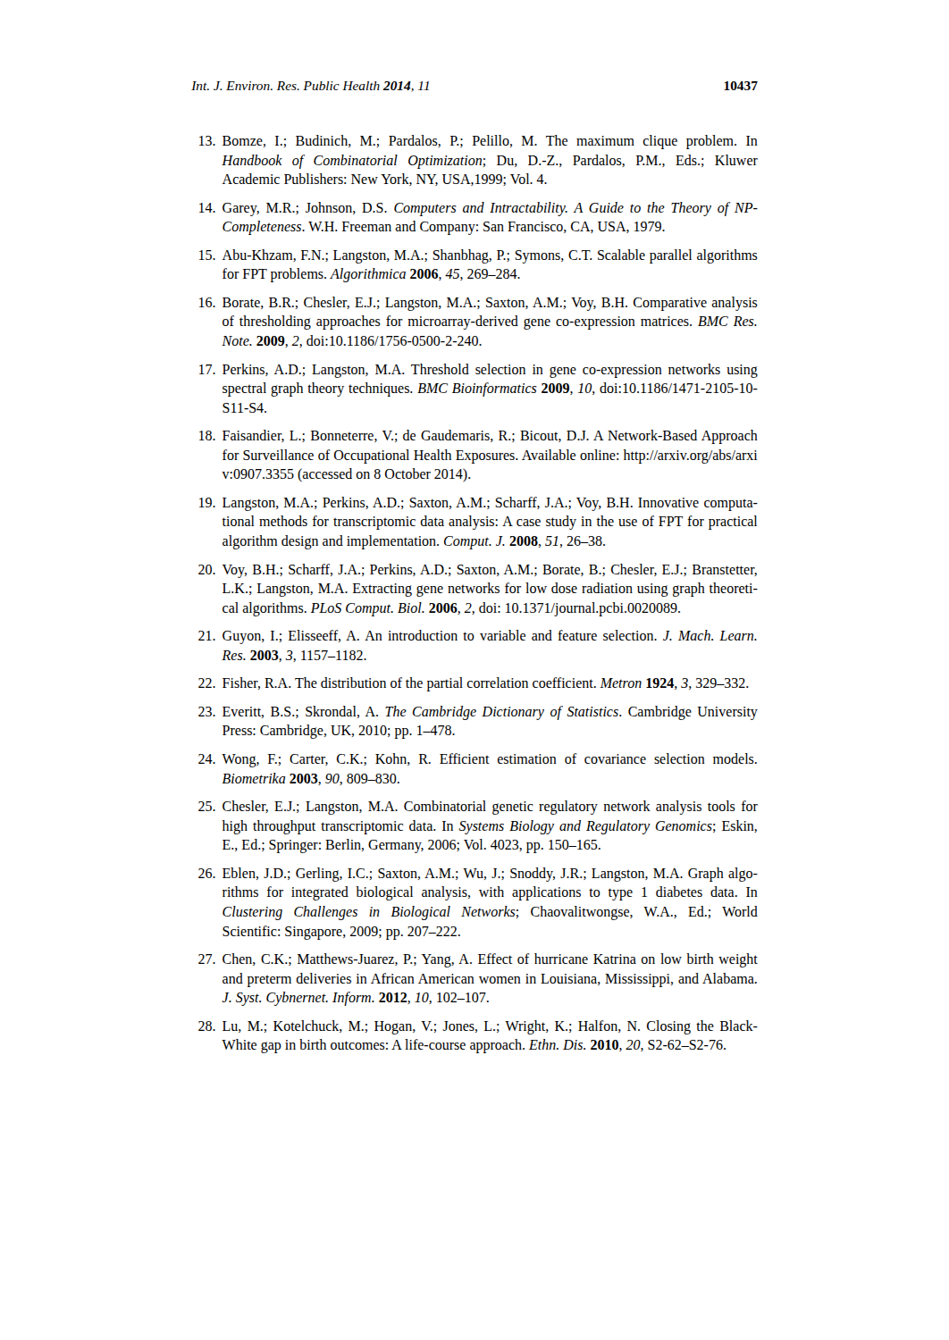Int. J. Environ. Res. Public Health 2014, 11
10437
Bomze, I.; Budinich, M.; Pardalos, P.; Pelillo, M. The maximum clique problem. In Handbook of Combinatorial Optimization; Du, D.-Z., Pardalos, P.M., Eds.; Kluwer Academic Publishers: New York, NY, USA,1999; Vol. 4.
Garey, M.R.; Johnson, D.S. Computers and Intractability. A Guide to the Theory of NP-Completeness. W.H. Freeman and Company: San Francisco, CA, USA, 1979.
Abu-Khzam, F.N.; Langston, M.A.; Shanbhag, P.; Symons, C.T. Scalable parallel algorithms for FPT problems. Algorithmica 2006, 45, 269–284.
Borate, B.R.; Chesler, E.J.; Langston, M.A.; Saxton, A.M.; Voy, B.H. Comparative analysis of thresholding approaches for microarray-derived gene co-expression matrices. BMC Res. Note. 2009, 2, doi:10.1186/1756-0500-2-240.
Perkins, A.D.; Langston, M.A. Threshold selection in gene co-expression networks using spectral graph theory techniques. BMC Bioinformatics 2009, 10, doi:10.1186/1471-2105-10-S11-S4.
Faisandier, L.; Bonneterre, V.; de Gaudemaris, R.; Bicout, D.J. A Network-Based Approach for Surveillance of Occupational Health Exposures. Available online: http://arxiv.org/abs/arxiv:0907.3355 (accessed on 8 October 2014).
Langston, M.A.; Perkins, A.D.; Saxton, A.M.; Scharff, J.A.; Voy, B.H. Innovative computational methods for transcriptomic data analysis: A case study in the use of FPT for practical algorithm design and implementation. Comput. J. 2008, 51, 26–38.
Voy, B.H.; Scharff, J.A.; Perkins, A.D.; Saxton, A.M.; Borate, B.; Chesler, E.J.; Branstetter, L.K.; Langston, M.A. Extracting gene networks for low dose radiation using graph theoretical algorithms. PLoS Comput. Biol. 2006, 2, doi: 10.1371/journal.pcbi.0020089.
Guyon, I.; Elisseeff, A. An introduction to variable and feature selection. J. Mach. Learn. Res. 2003, 3, 1157–1182.
Fisher, R.A. The distribution of the partial correlation coefficient. Metron 1924, 3, 329–332.
Everitt, B.S.; Skrondal, A. The Cambridge Dictionary of Statistics. Cambridge University Press: Cambridge, UK, 2010; pp. 1–478.
Wong, F.; Carter, C.K.; Kohn, R. Efficient estimation of covariance selection models. Biometrika 2003, 90, 809–830.
Chesler, E.J.; Langston, M.A. Combinatorial genetic regulatory network analysis tools for high throughput transcriptomic data. In Systems Biology and Regulatory Genomics; Eskin, E., Ed.; Springer: Berlin, Germany, 2006; Vol. 4023, pp. 150–165.
Eblen, J.D.; Gerling, I.C.; Saxton, A.M.; Wu, J.; Snoddy, J.R.; Langston, M.A. Graph algorithms for integrated biological analysis, with applications to type 1 diabetes data. In Clustering Challenges in Biological Networks; Chaovalitwongse, W.A., Ed.; World Scientific: Singapore, 2009; pp. 207–222.
Chen, C.K.; Matthews-Juarez, P.; Yang, A. Effect of hurricane Katrina on low birth weight and preterm deliveries in African American women in Louisiana, Mississippi, and Alabama. J. Syst. Cybnernet. Inform. 2012, 10, 102–107.
Lu, M.; Kotelchuck, M.; Hogan, V.; Jones, L.; Wright, K.; Halfon, N. Closing the Black-White gap in birth outcomes: A life-course approach. Ethn. Dis. 2010, 20, S2-62–S2-76.